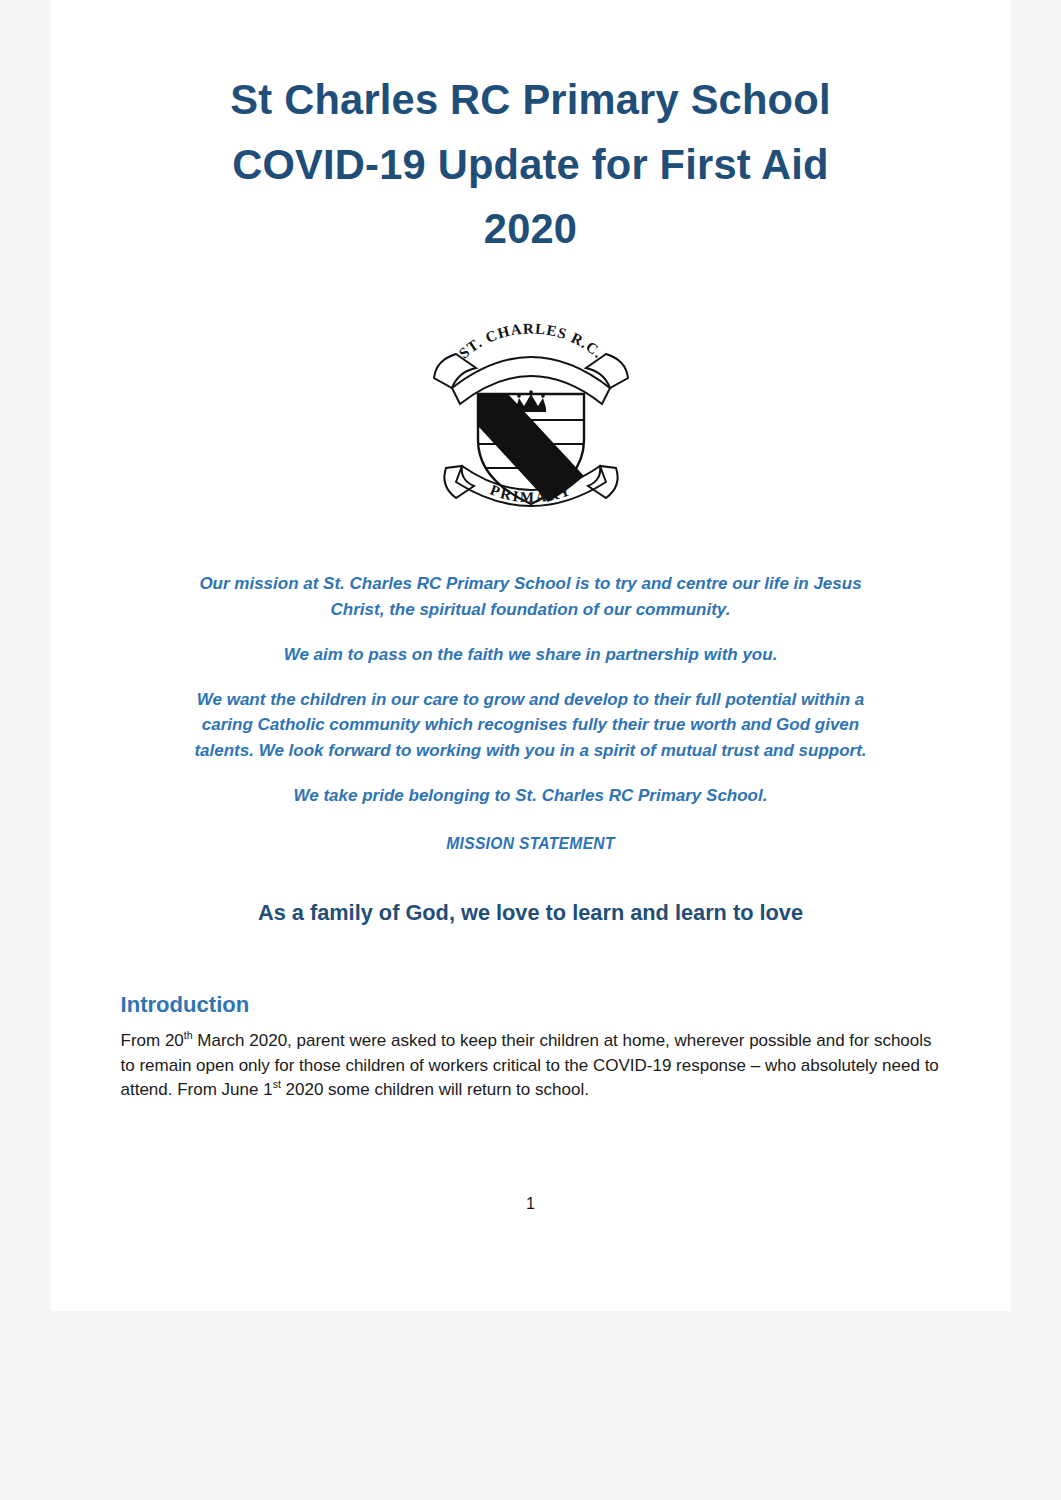St Charles RC Primary School
COVID-19 Update for First Aid
2020
ST. CHARLES R.C. PRIMARY
Our mission at St. Charles RC Primary School is to try and centre our life in Jesus Christ, the spiritual foundation of our community.
We aim to pass on the faith we share in partnership with you.
We want the children in our care to grow and develop to their full potential within a caring Catholic community which recognises fully their true worth and God given talents. We look forward to working with you in a spirit of mutual trust and support.
We take pride belonging to St. Charles RC Primary School.
MISSION STATEMENT
As a family of God, we love to learn and learn to love
Introduction
From 20th March 2020, parent were asked to keep their children at home, wherever possible and for schools to remain open only for those children of workers critical to the COVID-19 response – who absolutely need to attend. From June 1st 2020 some children will return to school.
1